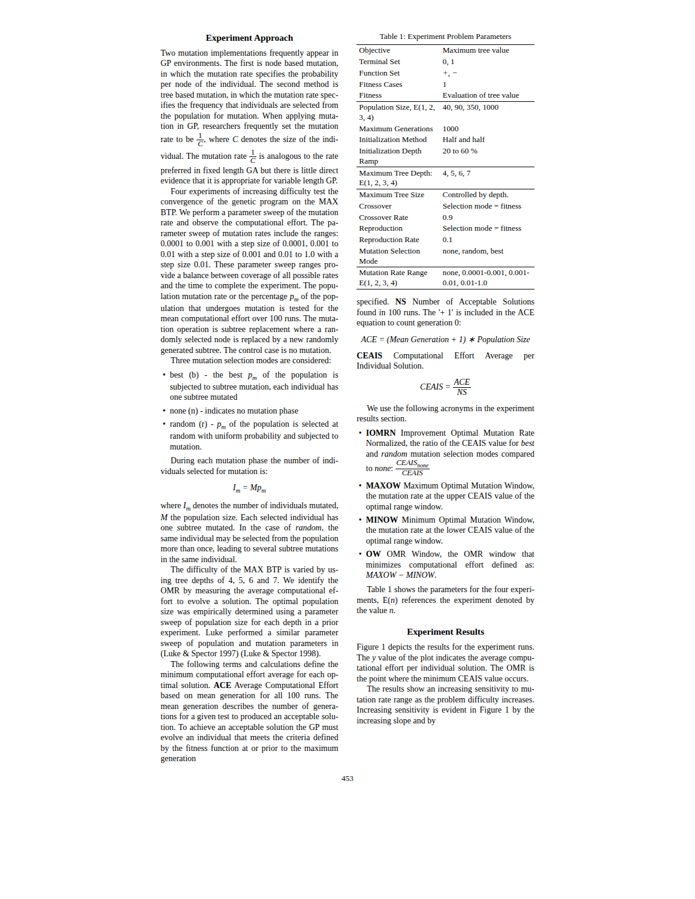Experiment Approach
Two mutation implementations frequently appear in GP environments. The first is node based mutation, in which the mutation rate specifies the probability per node of the individual. The second method is tree based mutation, in which the mutation rate specifies the frequency that individuals are selected from the population for mutation. When applying mutation in GP, researchers frequently set the mutation rate to be 1 C, where C denotes the size of the individual. The mutation rate 1 C is analogous to the rate preferred in fixed length GA but there is little direct evidence that it is appropriate for variable length GP.
Four experiments of increasing difficulty test the convergence of the genetic program on the MAX BTP. We perform a parameter sweep of the mutation rate and observe the computational effort. The parameter sweep of mutation rates include the ranges: 0.0001 to 0.001 with a step size of 0.0001, 0.001 to 0.01 with a step size of 0.001 and 0.01 to 1.0 with a step size 0.01. These parameter sweep ranges provide a balance between coverage of all possible rates and the time to complete the experiment. The population mutation rate or the percentage pm of the population that undergoes mutation is tested for the mean computational effort over 100 runs. The mutation operation is subtree replacement where a randomly selected node is replaced by a new randomly generated subtree. The control case is no mutation.
Three mutation selection modes are considered:
best (b) - the best pm of the population is subjected to subtree mutation, each individual has one subtree mutated
none (n) - indicates no mutation phase
random (r) - pm of the population is selected at random with uniform probability and subjected to mutation.
During each mutation phase the number of individuals selected for mutation is:
Im = Mpm
where Im denotes the number of individuals mutated, M the population size. Each selected individual has one subtree mutated. In the case of random, the same individual may be selected from the population more than once, leading to several subtree mutations in the same individual.
The difficulty of the MAX BTP is varied by using tree depths of 4, 5, 6 and 7. We identify the OMR by measuring the average computational effort to evolve a solution. The optimal population size was empirically determined using a parameter sweep of population size for each depth in a prior experiment. Luke performed a similar parameter sweep of population and mutation parameters in (Luke & Spector 1997) (Luke & Spector 1998).
The following terms and calculations define the minimum computational effort average for each optimal solution. ACE Average Computational Effort based on mean generation for all 100 runs. The mean generation describes the number of generations for a given test to produced an acceptable solution. To achieve an acceptable solution the GP must evolve an individual that meets the criteria defined by the fitness function at or prior to the maximum generation
Table 1: Experiment Problem Parameters
| Objective | Maximum tree value |
| Terminal Set | 0, 1 |
| Function Set | +, − |
| Fitness Cases | 1 |
| Fitness | Evaluation of tree value |
| Population Size, E(1, 2, 3, 4) | 40, 90, 350, 1000 |
| Maximum Generations | 1000 |
| Initialization Method | Half and half |
| Initialization Depth Ramp | 20 to 60 % |
| Maximum Tree Depth: E(1, 2, 3, 4) | 4, 5, 6, 7 |
| Maximum Tree Size | Controlled by depth. |
| Crossover | Selection mode = fitness |
| Crossover Rate | 0.9 |
| Reproduction | Selection mode = fitness |
| Reproduction Rate | 0.1 |
| Mutation Selection Mode | none, random, best |
| Mutation Rate Range E(1, 2, 3, 4) | none, 0.0001-0.001, 0.001-0.01, 0.01-1.0 |
specified. NS Number of Acceptable Solutions found in 100 runs. The '+ 1' is included in the ACE equation to count generation 0:
ACE = (Mean Generation + 1) ∗ Population Size
CEAIS Computational Effort Average per Individual Solution.
CEAIS = ACE NS
We use the following acronyms in the experiment results section.
IOMRN Improvement Optimal Mutation Rate Normalized, the ratio of the CEAIS value for best and random mutation selection modes compared to none: CEAISnone CEAIS
MAXOW Maximum Optimal Mutation Window, the mutation rate at the upper CEAIS value of the optimal range window.
MINOW Minimum Optimal Mutation Window, the mutation rate at the lower CEAIS value of the optimal range window.
OW OMR Window, the OMR window that minimizes computational effort defined as: MAXOW − MINOW.
Table 1 shows the parameters for the four experiments, E(n) references the experiment denoted by the value n.
Experiment Results
Figure 1 depicts the results for the experiment runs. The y value of the plot indicates the average computational effort per individual solution. The OMR is the point where the minimum CEAIS value occurs.
The results show an increasing sensitivity to mutation rate range as the problem difficulty increases. Increasing sensitivity is evident in Figure 1 by the increasing slope and by
453